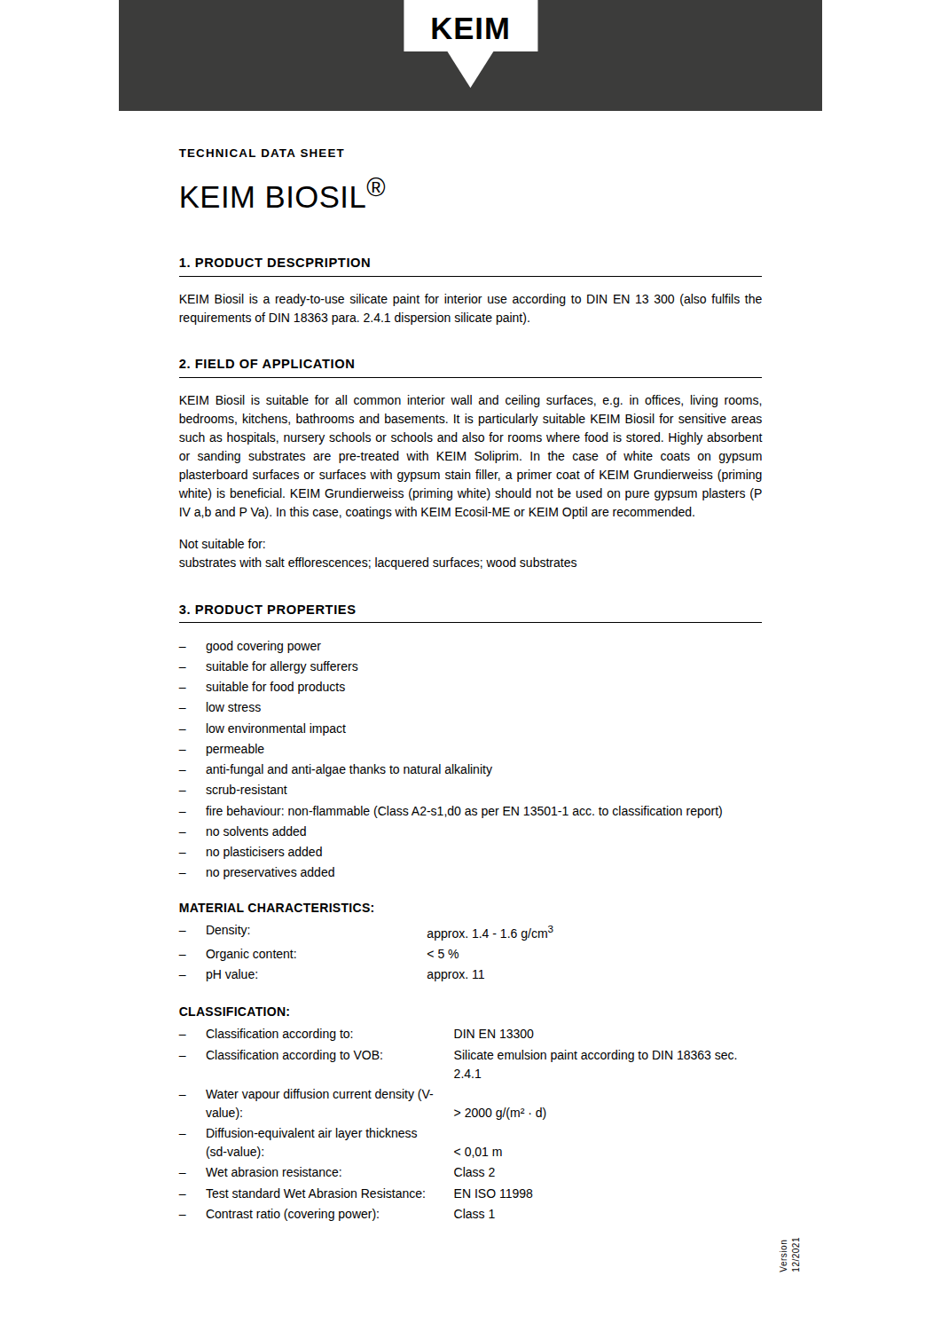KEIM
TECHNICAL DATA SHEET
KEIM BIOSIL®
1. PRODUCT DESCPRIPTION
KEIM Biosil is a ready-to-use silicate paint for interior use according to DIN EN 13 300 (also fulfils the requirements of DIN 18363 para. 2.4.1 dispersion silicate paint).
2. FIELD OF APPLICATION
KEIM Biosil is suitable for all common interior wall and ceiling surfaces, e.g. in offices, living rooms, bedrooms, kitchens, bathrooms and basements. It is particularly suitable KEIM Biosil for sensitive areas such as hospitals, nursery schools or schools and also for rooms where food is stored. Highly absorbent or sanding substrates are pre-treated with KEIM Soliprim. In the case of white coats on gypsum plasterboard surfaces or surfaces with gypsum stain filler, a primer coat of KEIM Grundierweiss (priming white) is beneficial. KEIM Grundierweiss (priming white) should not be used on pure gypsum plasters (P IV a,b and P Va). In this case, coatings with KEIM Ecosil-ME or KEIM Optil are recommended.
Not suitable for:
substrates with salt efflorescences; lacquered surfaces; wood substrates
3. PRODUCT PROPERTIES
good covering power
suitable for allergy sufferers
suitable for food products
low stress
low environmental impact
permeable
anti-fungal and anti-algae thanks to natural alkalinity
scrub-resistant
fire behaviour: non-flammable (Class A2-s1,d0 as per EN 13501-1 acc. to classification report)
no solvents added
no plasticisers added
no preservatives added
MATERIAL CHARACTERISTICS:
| – | Density: | approx. 1.4 - 1.6 g/cm 3 |
| – | Organic content: | < 5 % |
| – | pH value: | approx. 11 |
CLASSIFICATION:
| – | Classification according to: | DIN EN 13300 |
| – | Classification according to VOB: | Silicate emulsion paint according to DIN 18363 sec. 2.4.1 |
| – | Water vapour diffusion current density (V-value): | > 2000 g/(m² · d) |
| – | Diffusion-equivalent air layer thickness (sd-value): | < 0,01 m |
| – | Wet abrasion resistance: | Class 2 |
| – | Test standard Wet Abrasion Resistance: | EN ISO 11998 |
| – | Contrast ratio (covering power): | Class 1 |
Version 12/2021